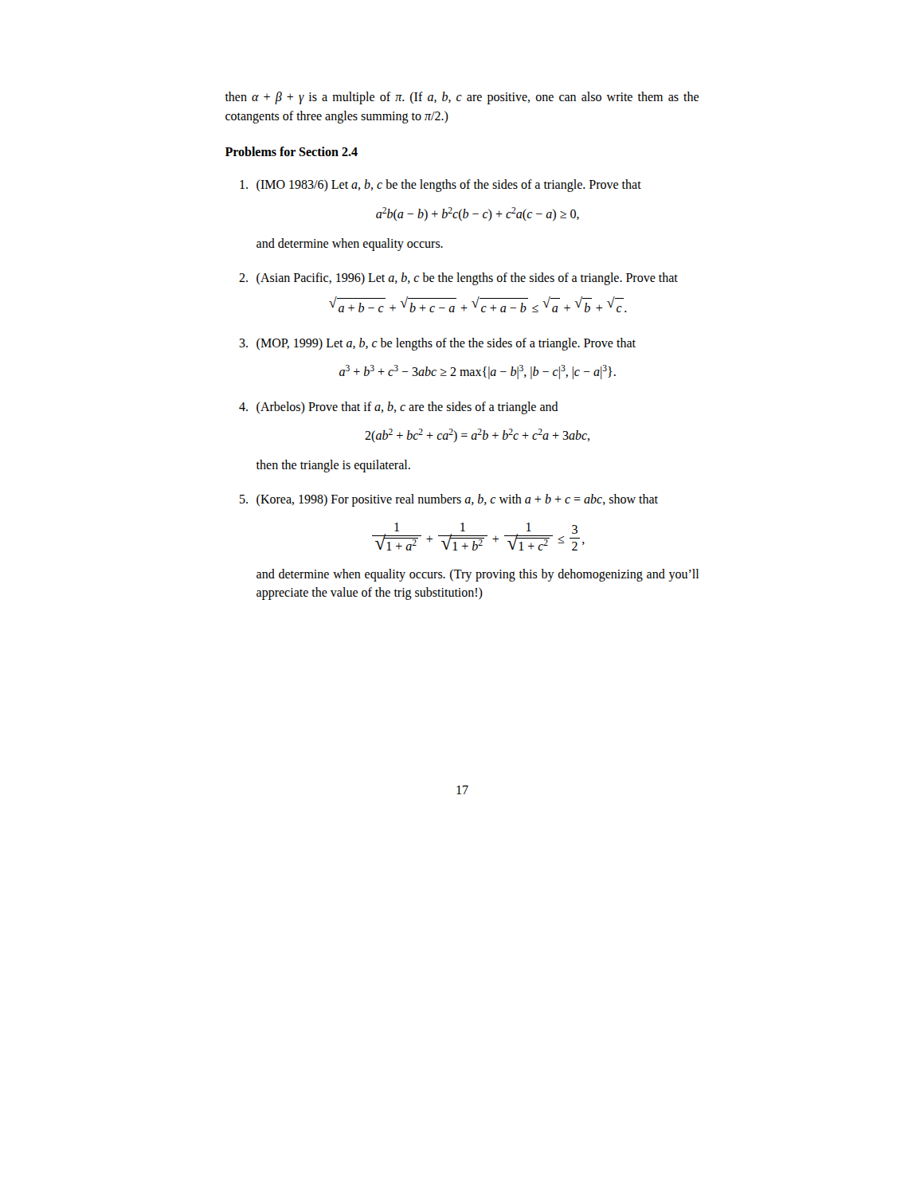then α + β + γ is a multiple of π. (If a, b, c are positive, one can also write them as the cotangents of three angles summing to π/2.)
Problems for Section 2.4
(IMO 1983/6) Let a, b, c be the lengths of the sides of a triangle. Prove that
a2b(a − b) + b2c(b − c) + c2a(c − a) ≥ 0,
and determine when equality occurs.
(Asian Pacific, 1996) Let a, b, c be the lengths of the sides of a triangle. Prove that
a + b − c + b + c − a + c + a − b ≤ a + b + c.
(MOP, 1999) Let a, b, c be lengths of the the sides of a triangle. Prove that
a3 + b3 + c3 − 3abc ≥ 2 max{|a − b|3, |b − c|3, |c − a|3}.
(Arbelos) Prove that if a, b, c are the sides of a triangle and
2(ab2 + bc2 + ca2) = a2b + b2c + c2a + 3abc,
then the triangle is equilateral.
(Korea, 1998) For positive real numbers a, b, c with a + b + c = abc, show that
11 + a2 + 11 + b2 + 11 + c2 ≤ 32,
and determine when equality occurs. (Try proving this by dehomogenizing and you’ll appreciate the value of the trig substitution!)
17